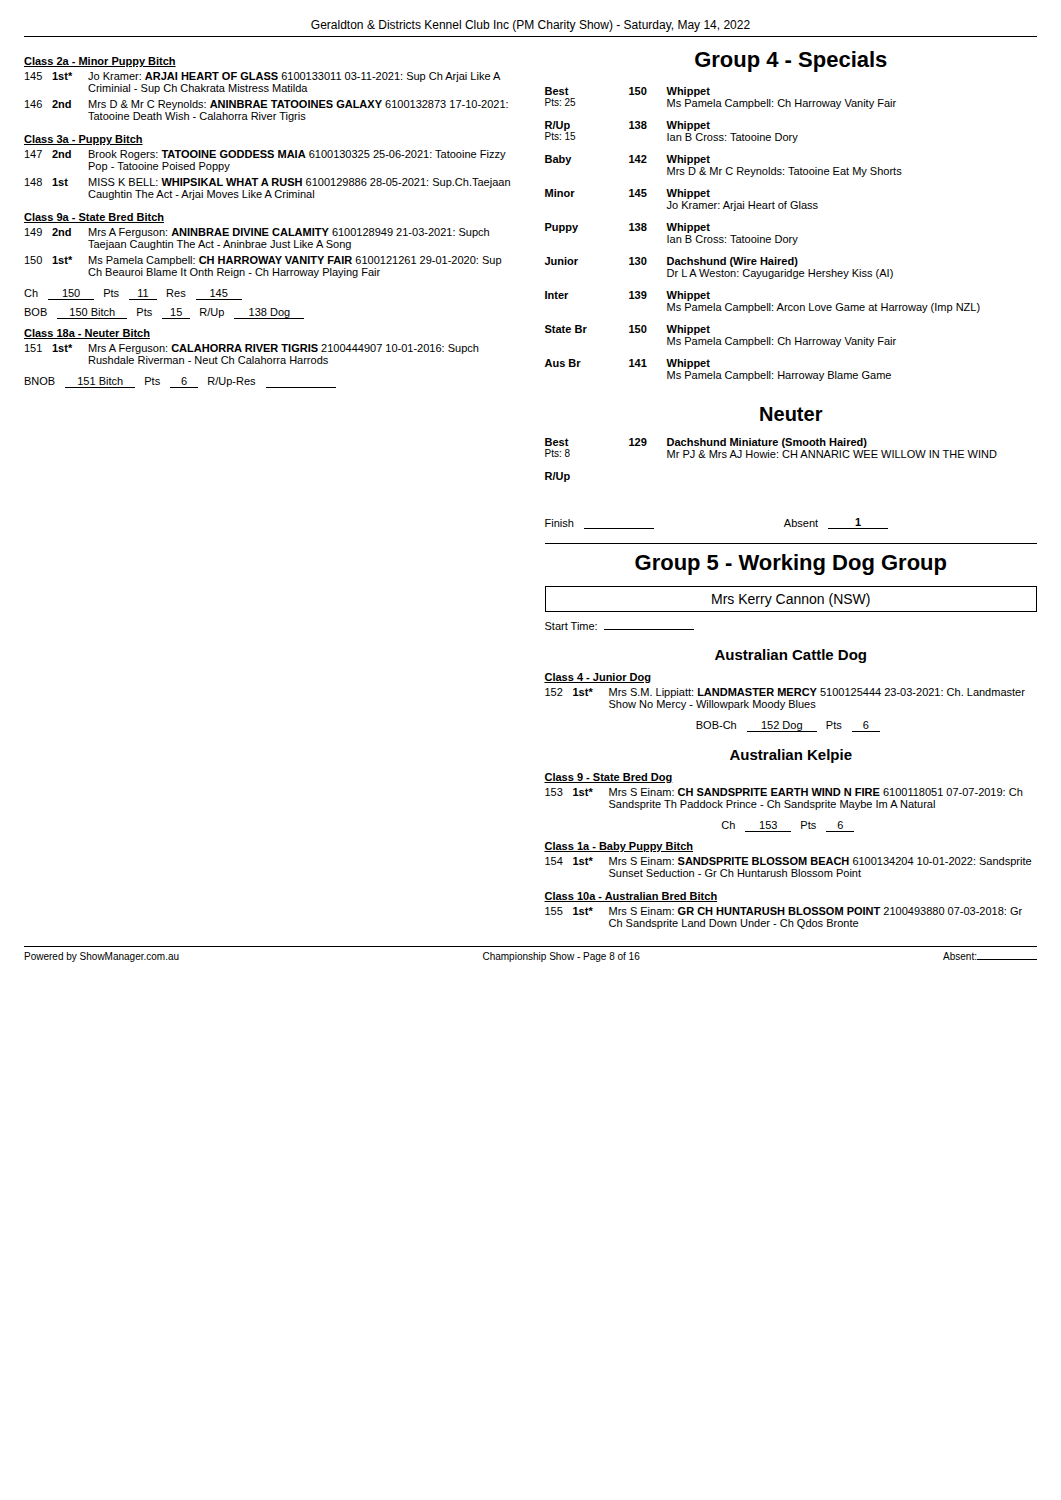Geraldton & Districts Kennel Club Inc (PM Charity Show) - Saturday, May 14, 2022
Class 2a - Minor Puppy Bitch
| 145 | 1st* | Jo Kramer: ARJAI HEART OF GLASS 6100133011 03-11-2021: Sup Ch Arjai Like A Criminial - Sup Ch Chakrata Mistress Matilda |
| 146 | 2nd | Mrs D & Mr C Reynolds: ANINBRAE TATOOINES GALAXY 6100132873 17-10-2021: Tatooine Death Wish - Calahorra River Tigris |
Class 3a - Puppy Bitch
| 147 | 2nd | Brook Rogers: TATOOINE GODDESS MAIA 6100130325 25-06-2021: Tatooine Fizzy Pop - Tatooine Poised Poppy |
| 148 | 1st | MISS K BELL: WHIPSIKAL WHAT A RUSH 6100129886 28-05-2021: Sup.Ch.Taejaan Caughtin The Act - Arjai Moves Like A Criminal |
Class 9a - State Bred Bitch
| 149 | 2nd | Mrs A Ferguson: ANINBRAE DIVINE CALAMITY 6100128949 21-03-2021: Supch Taejaan Caughtin The Act - Aninbrae Just Like A Song |
| 150 | 1st* | Ms Pamela Campbell: CH HARROWAY VANITY FAIR 6100121261 29-01-2020: Sup Ch Beauroi Blame It Onth Reign - Ch Harroway Playing Fair |
Ch 150 Pts 11 Res 145
BOB 150 Bitch Pts 15 R/Up 138 Dog
Class 18a - Neuter Bitch
| 151 | 1st* | Mrs A Ferguson: CALAHORRA RIVER TIGRIS 2100444907 10-01-2016: Supch Rushdale Riverman - Neut Ch Calahorra Harrods |
BNOB 151 Bitch Pts 6 R/Up-Res
Group 4 - Specials
| Best Pts: 25 | 150 | Whippet Ms Pamela Campbell: Ch Harroway Vanity Fair |
| R/Up Pts: 15 | 138 | Whippet Ian B Cross: Tatooine Dory |
| Baby | 142 | Whippet Mrs D & Mr C Reynolds: Tatooine Eat My Shorts |
| Minor | 145 | Whippet Jo Kramer: Arjai Heart of Glass |
| Puppy | 138 | Whippet Ian B Cross: Tatooine Dory |
| Junior | 130 | Dachshund (Wire Haired) Dr L A Weston: Cayugaridge Hershey Kiss (AI) |
| Inter | 139 | Whippet Ms Pamela Campbell: Arcon Love Game at Harroway (Imp NZL) |
| State Br | 150 | Whippet Ms Pamela Campbell: Ch Harroway Vanity Fair |
| Aus Br | 141 | Whippet Ms Pamela Campbell: Harroway Blame Game |
Neuter
| Best Pts: 8 | 129 | Dachshund Miniature (Smooth Haired) Mr PJ & Mrs AJ Howie: CH ANNARIC WEE WILLOW IN THE WIND |
| R/Up | | |
Finish Absent 1
Group 5 - Working Dog Group
Mrs Kerry Cannon (NSW)
Start Time:
Australian Cattle Dog
Class 4 - Junior Dog
| 152 | 1st* | Mrs S.M. Lippiatt: LANDMASTER MERCY 5100125444 23-03-2021: Ch. Landmaster Show No Mercy - Willowpark Moody Blues |
BOB-Ch 152 Dog Pts 6
Australian Kelpie
Class 9 - State Bred Dog
| 153 | 1st* | Mrs S Einam: CH SANDSPRITE EARTH WIND N FIRE 6100118051 07-07-2019: Ch Sandsprite Th Paddock Prince - Ch Sandsprite Maybe Im A Natural |
Ch 153 Pts 6
Class 1a - Baby Puppy Bitch
| 154 | 1st* | Mrs S Einam: SANDSPRITE BLOSSOM BEACH 6100134204 10-01-2022: Sandsprite Sunset Seduction - Gr Ch Huntarush Blossom Point |
Class 10a - Australian Bred Bitch
| 155 | 1st* | Mrs S Einam: GR CH HUNTARUSH BLOSSOM POINT 2100493880 07-03-2018: Gr Ch Sandsprite Land Down Under - Ch Qdos Bronte |
Powered by ShowManager.com.au Championship Show - Page 8 of 16 Absent: